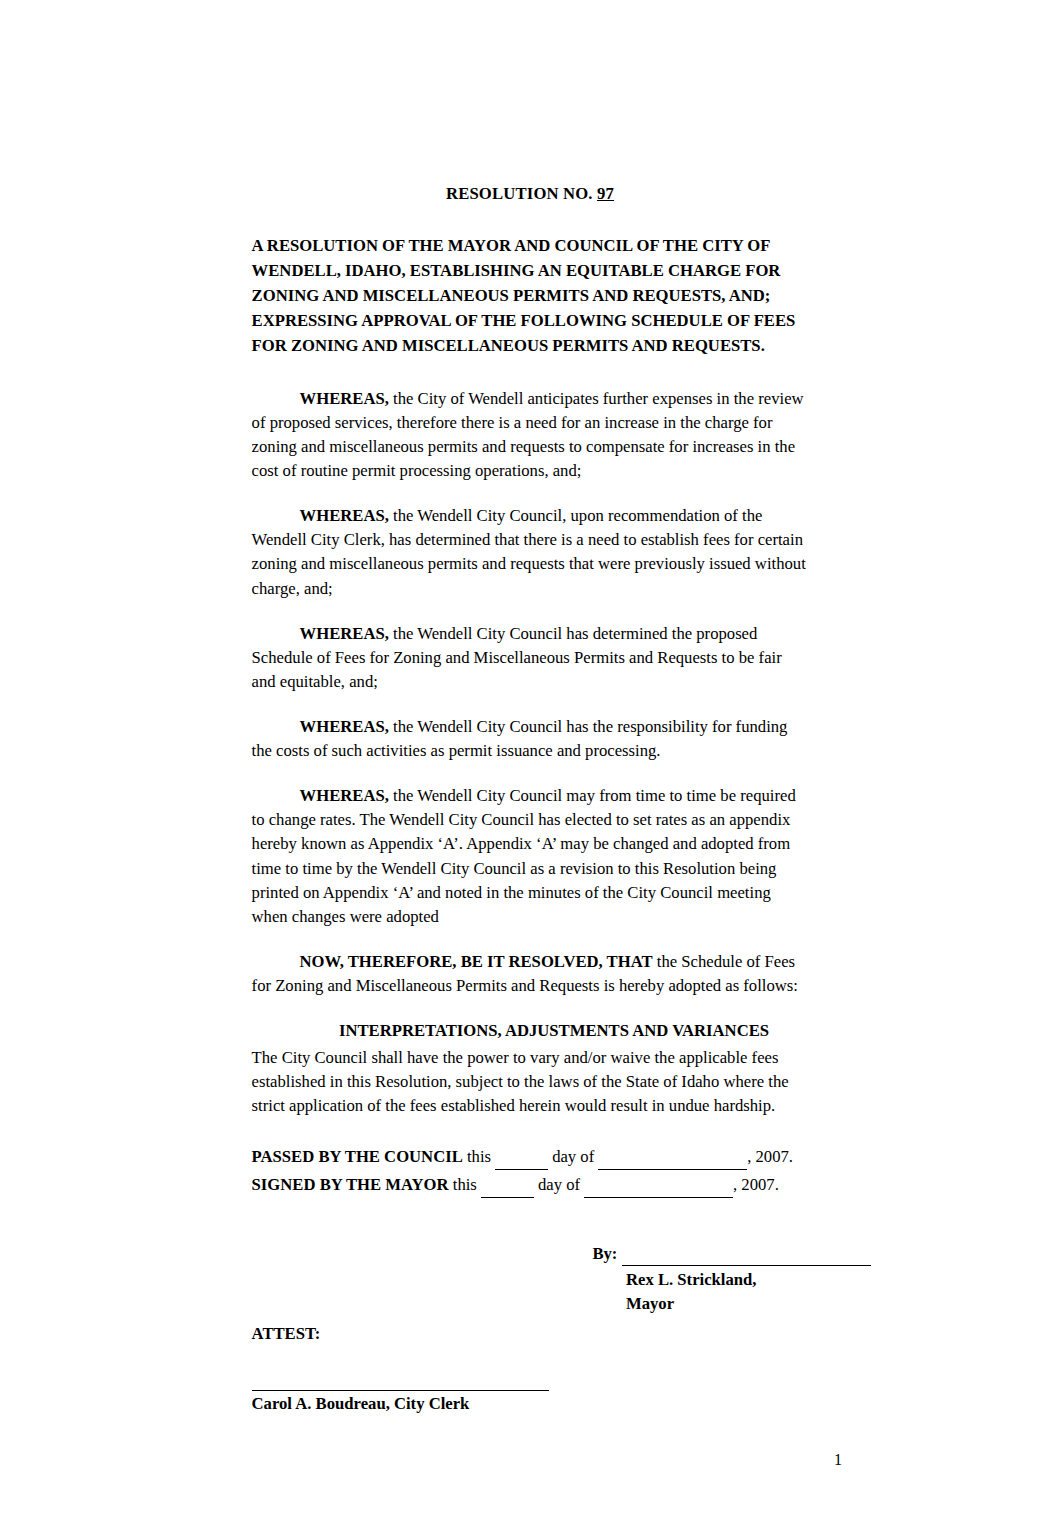RESOLUTION NO. 97
A RESOLUTION OF THE MAYOR AND COUNCIL OF THE CITY OF WENDELL, IDAHO, ESTABLISHING AN EQUITABLE CHARGE FOR ZONING AND MISCELLANEOUS PERMITS AND REQUESTS, AND; EXPRESSING APPROVAL OF THE FOLLOWING SCHEDULE OF FEES FOR ZONING AND MISCELLANEOUS PERMITS AND REQUESTS.
WHEREAS, the City of Wendell anticipates further expenses in the review of proposed services, therefore there is a need for an increase in the charge for zoning and miscellaneous permits and requests to compensate for increases in the cost of routine permit processing operations, and;
WHEREAS, the Wendell City Council, upon recommendation of the Wendell City Clerk, has determined that there is a need to establish fees for certain zoning and miscellaneous permits and requests that were previously issued without charge, and;
WHEREAS, the Wendell City Council has determined the proposed Schedule of Fees for Zoning and Miscellaneous Permits and Requests to be fair and equitable, and;
WHEREAS, the Wendell City Council has the responsibility for funding the costs of such activities as permit issuance and processing.
WHEREAS, the Wendell City Council may from time to time be required to change rates. The Wendell City Council has elected to set rates as an appendix hereby known as Appendix ‘A’. Appendix ‘A’ may be changed and adopted from time to time by the Wendell City Council as a revision to this Resolution being printed on Appendix ‘A’ and noted in the minutes of the City Council meeting when changes were adopted
NOW, THEREFORE, BE IT RESOLVED, THAT the Schedule of Fees for Zoning and Miscellaneous Permits and Requests is hereby adopted as follows:
INTERPRETATIONS, ADJUSTMENTS AND VARIANCES
The City Council shall have the power to vary and/or waive the applicable fees established in this Resolution, subject to the laws of the State of Idaho where the strict application of the fees established herein would result in undue hardship.
PASSED BY THE COUNCIL this day of , 2007.
SIGNED BY THE MAYOR this day of , 2007.
By:
Rex L. Strickland, Mayor
ATTEST:
Carol A. Boudreau, City Clerk
1